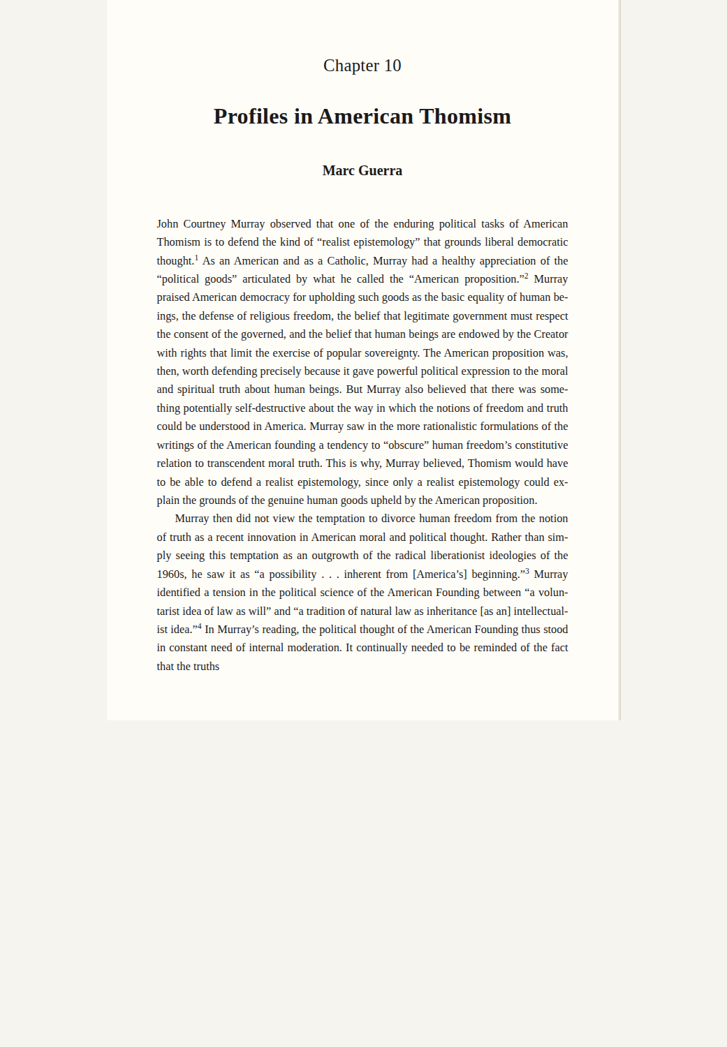Chapter 10
Profiles in American Thomism
Marc Guerra
John Courtney Murray observed that one of the enduring political tasks of American Thomism is to defend the kind of “realist epistemology” that grounds liberal democratic thought.1 As an American and as a Catholic, Murray had a healthy appreciation of the “political goods” articulated by what he called the “American proposition.”2 Murray praised American democracy for upholding such goods as the basic equality of human beings, the defense of religious freedom, the belief that legitimate government must respect the consent of the governed, and the belief that human beings are endowed by the Creator with rights that limit the exercise of popular sovereignty. The American proposition was, then, worth defending precisely because it gave powerful political expression to the moral and spiritual truth about human beings. But Murray also believed that there was something potentially self-destructive about the way in which the notions of freedom and truth could be understood in America. Murray saw in the more rationalistic formulations of the writings of the American founding a tendency to “obscure” human freedom’s constitutive relation to transcendent moral truth. This is why, Murray believed, Thomism would have to be able to defend a realist epistemology, since only a realist epistemology could explain the grounds of the genuine human goods upheld by the American proposition.
Murray then did not view the temptation to divorce human freedom from the notion of truth as a recent innovation in American moral and political thought. Rather than simply seeing this temptation as an outgrowth of the radical liberationist ideologies of the 1960s, he saw it as “a possibility . . . inherent from [America’s] beginning.”3 Murray identified a tension in the political science of the American Founding between “a voluntarist idea of law as will” and “a tradition of natural law as inheritance [as an] intellectualist idea.”4 In Murray’s reading, the political thought of the American Founding thus stood in constant need of internal moderation. It continually needed to be reminded of the fact that the truths